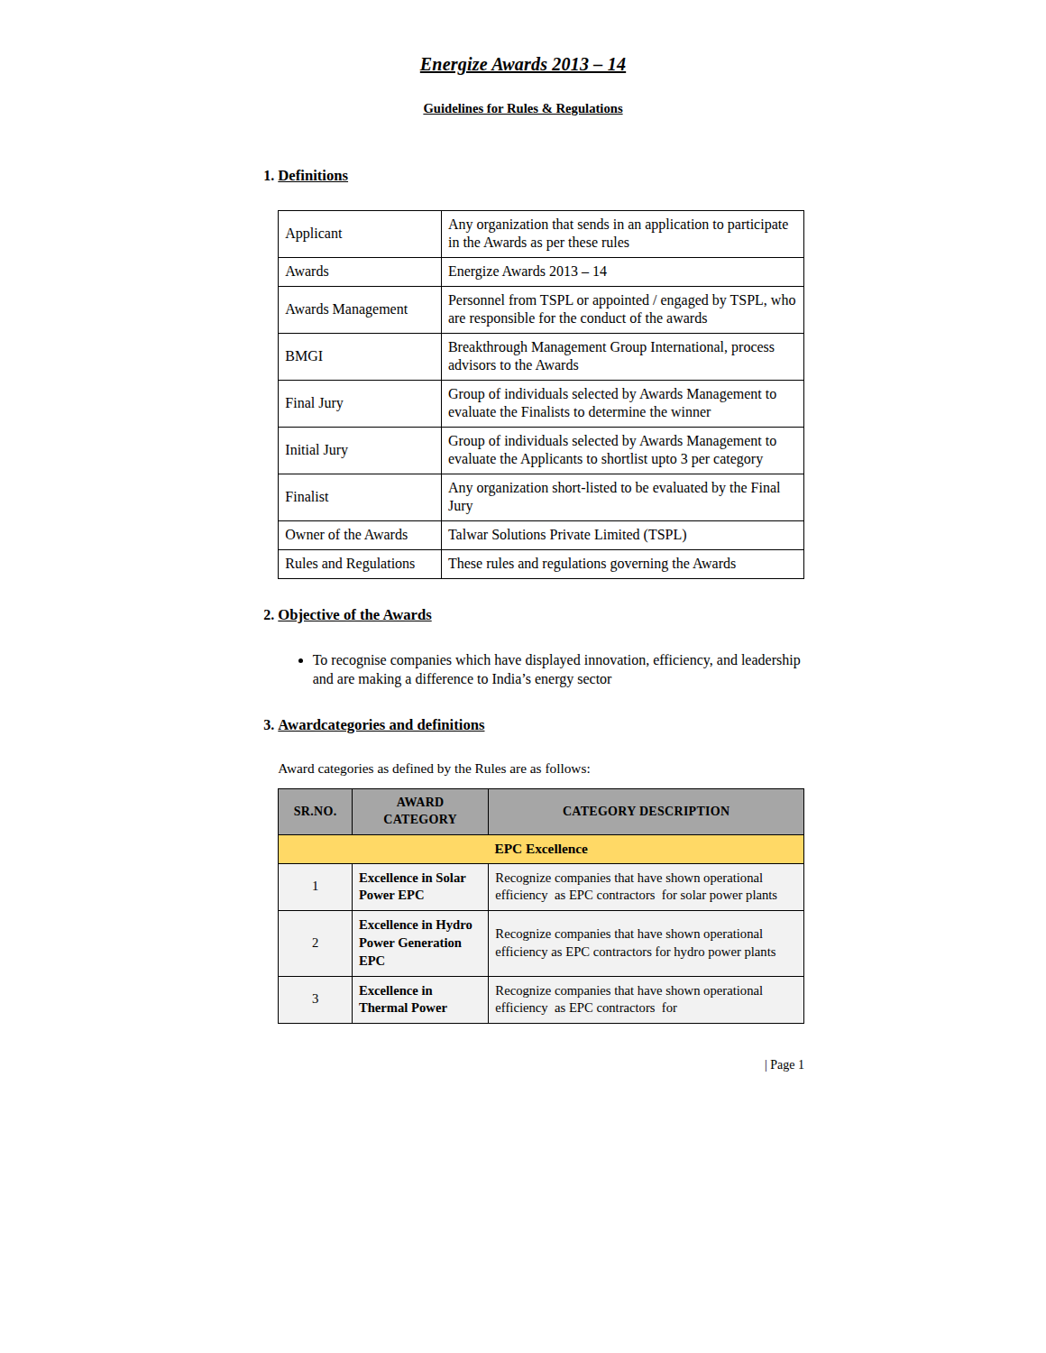Energize Awards 2013 – 14
Guidelines for Rules & Regulations
Definitions
| Applicant | Any organization that sends in an application to participate in the Awards as per these rules |
| Awards | Energize Awards 2013 – 14 |
| Awards Management | Personnel from TSPL or appointed / engaged by TSPL, who are responsible for the conduct of the awards |
| BMGI | Breakthrough Management Group International, process advisors to the Awards |
| Final Jury | Group of individuals selected by Awards Management to evaluate the Finalists to determine the winner |
| Initial Jury | Group of individuals selected by Awards Management to evaluate the Applicants to shortlist upto 3 per category |
| Finalist | Any organization short-listed to be evaluated by the Final Jury |
| Owner of the Awards | Talwar Solutions Private Limited (TSPL) |
| Rules and Regulations | These rules and regulations governing the Awards |
Objective of the Awards
To recognise companies which have displayed innovation, efficiency, and leadership and are making a difference to India’s energy sector
Awardcategories and definitions
Award categories as defined by the Rules are as follows:
| SR.NO. | AWARD CATEGORY | CATEGORY DESCRIPTION |
| --- | --- | --- |
| EPC Excellence |
| 1 | Excellence in Solar Power EPC | Recognize companies that have shown operational efficiency as EPC contractors for solar power plants |
| 2 | Excellence in Hydro Power Generation EPC | Recognize companies that have shown operational efficiency as EPC contractors for hydro power plants |
| 3 | Excellence in Thermal Power | Recognize companies that have shown operational efficiency as EPC contractors for |
| Page 1